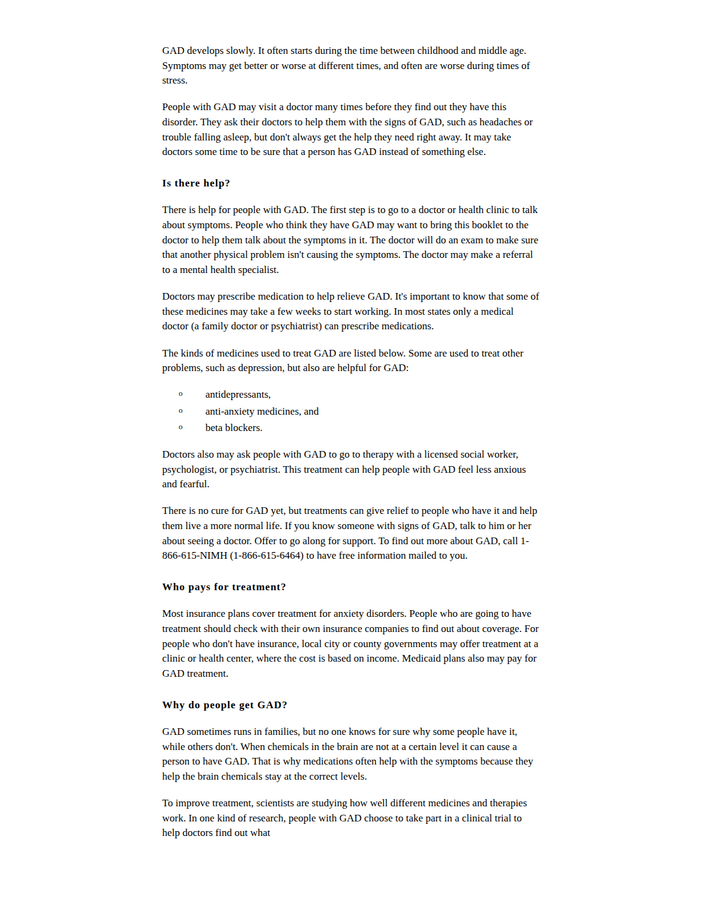GAD develops slowly. It often starts during the time between childhood and middle age. Symptoms may get better or worse at different times, and often are worse during times of stress.
People with GAD may visit a doctor many times before they find out they have this disorder. They ask their doctors to help them with the signs of GAD, such as headaches or trouble falling asleep, but don't always get the help they need right away. It may take doctors some time to be sure that a person has GAD instead of something else.
Is there help?
There is help for people with GAD. The first step is to go to a doctor or health clinic to talk about symptoms. People who think they have GAD may want to bring this booklet to the doctor to help them talk about the symptoms in it. The doctor will do an exam to make sure that another physical problem isn't causing the symptoms. The doctor may make a referral to a mental health specialist.
Doctors may prescribe medication to help relieve GAD. It's important to know that some of these medicines may take a few weeks to start working. In most states only a medical doctor (a family doctor or psychiatrist) can prescribe medications.
The kinds of medicines used to treat GAD are listed below. Some are used to treat other problems, such as depression, but also are helpful for GAD:
antidepressants,
anti-anxiety medicines, and
beta blockers.
Doctors also may ask people with GAD to go to therapy with a licensed social worker, psychologist, or psychiatrist. This treatment can help people with GAD feel less anxious and fearful.
There is no cure for GAD yet, but treatments can give relief to people who have it and help them live a more normal life. If you know someone with signs of GAD, talk to him or her about seeing a doctor. Offer to go along for support. To find out more about GAD, call 1-866-615-NIMH (1-866-615-6464) to have free information mailed to you.
Who pays for treatment?
Most insurance plans cover treatment for anxiety disorders. People who are going to have treatment should check with their own insurance companies to find out about coverage. For people who don't have insurance, local city or county governments may offer treatment at a clinic or health center, where the cost is based on income. Medicaid plans also may pay for GAD treatment.
Why do people get GAD?
GAD sometimes runs in families, but no one knows for sure why some people have it, while others don't. When chemicals in the brain are not at a certain level it can cause a person to have GAD. That is why medications often help with the symptoms because they help the brain chemicals stay at the correct levels.
To improve treatment, scientists are studying how well different medicines and therapies work. In one kind of research, people with GAD choose to take part in a clinical trial to help doctors find out what